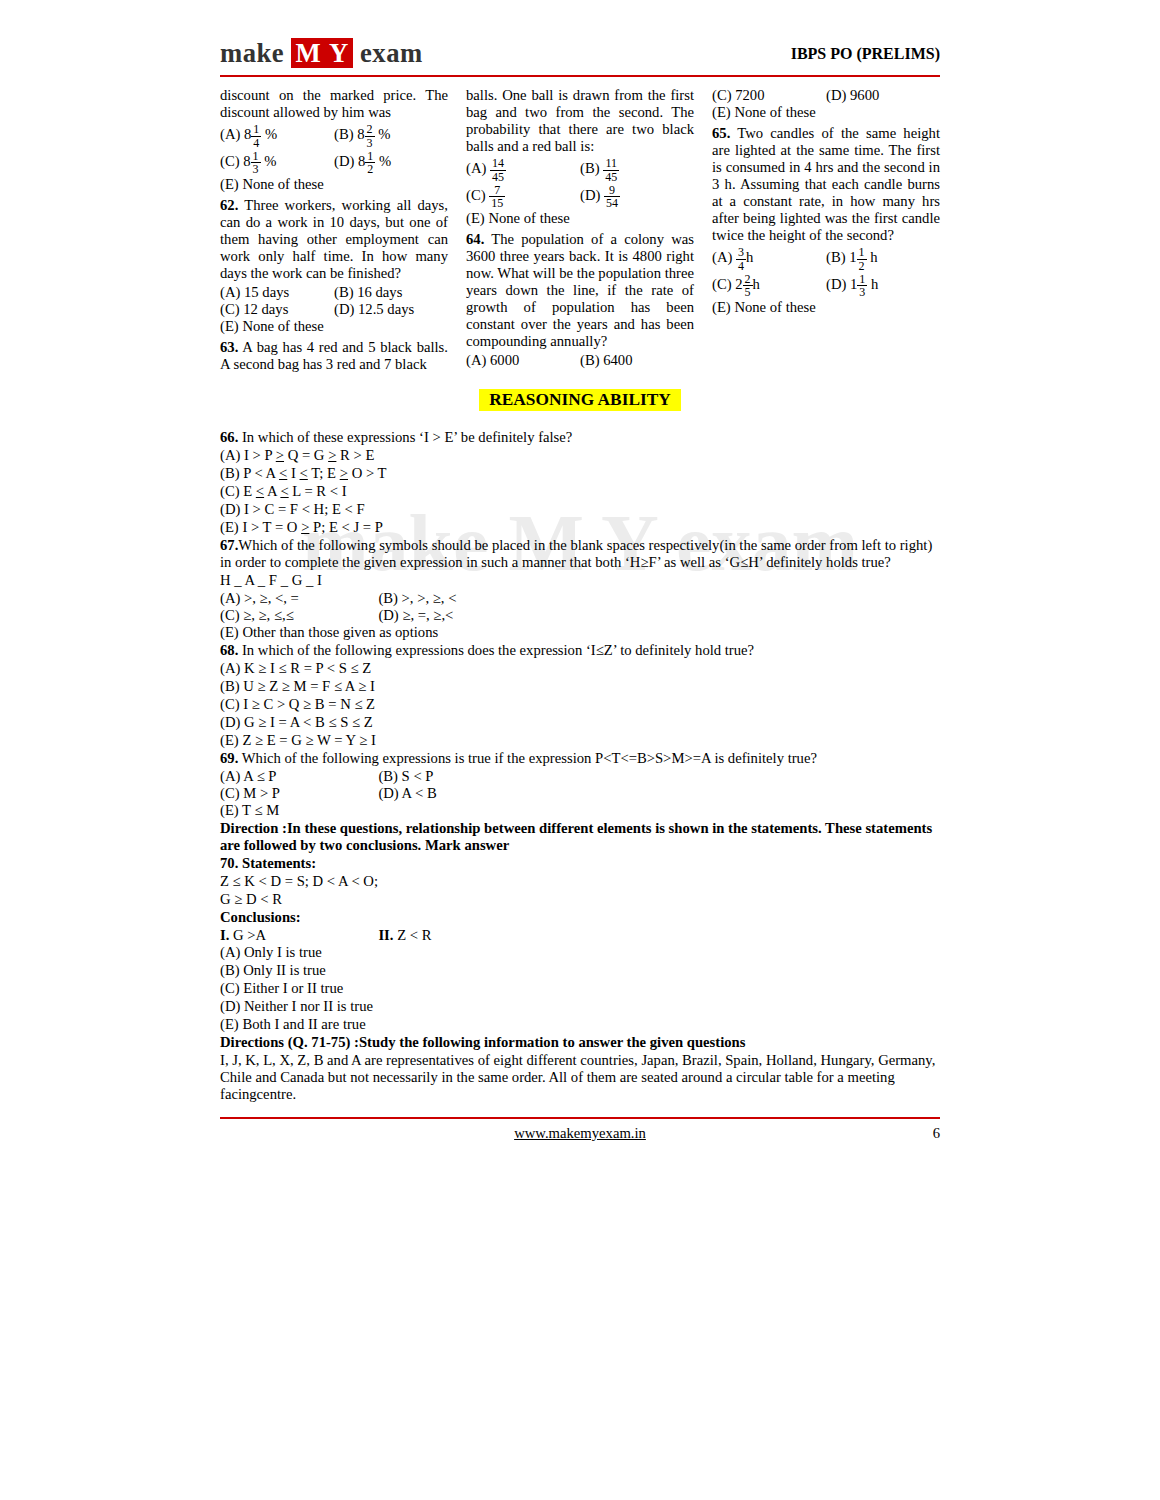make MY exam
IBPS PO (PRELIMS)
make M Y exam
discount on the marked price. The discount allowed by him was
(A) 814 %
(B) 823 %
(C) 813 %
(D) 812 %
(E) None of these
62. Three workers, working all days, can do a work in 10 days, but one of them having other employment can work only half time. In how many days the work can be finished?
(A) 15 days
(B) 16 days
(C) 12 days
(D) 12.5 days
(E) None of these
63. A bag has 4 red and 5 black balls. A second bag has 3 red and 7 black
balls. One ball is drawn from the first bag and two from the second. The probability that there are two black balls and a red ball is:
(A) 1445
(B) 1145
(C) 715
(D) 954
(E) None of these
64. The population of a colony was 3600 three years back. It is 4800 right now. What will be the population three years down the line, if the rate of growth of population has been constant over the years and has been compounding annually?
(A) 6000
(B) 6400
(C) 7200
(D) 9600
(E) None of these
65. Two candles of the same height are lighted at the same time. The first is consumed in 4 hrs and the second in 3 h. Assuming that each candle burns at a constant rate, in how many hrs after being lighted was the first candle twice the height of the second?
(A) 34h
(B) 112 h
(C) 225h
(D) 113 h
(E) None of these
REASONING ABILITY
66. In which of these expressions ‘I > E’ be definitely false?
(A) I > P > Q = G > R > E
(B) P < A < I < T; E > O > T
(C) E < A < L = R < I
(D) I > C = F < H; E < F
(E) I > T = O > P; E < J = P
67. Which of the following symbols should be placed in the blank spaces respectively(in the same order from left to right) in order to complete the given expression in such a manner that both ‘H≥F’ as well as ‘G≤H’ definitely holds true?
H _ A _ F _ G _ I
(A) >, ≥, <, = (B) >, >, ≥, <
(C) ≥, ≥, ≤,≤ (D) ≥, =, ≥,<
(E) Other than those given as options
68. In which of the following expressions does the expression ‘I≤Z’ to definitely hold true?
(A) K ≥ I ≤ R = P < S ≤ Z
(B) U ≥ Z ≥ M = F ≤ A ≥ I
(C) I ≥ C > Q ≥ B = N ≤ Z
(D) G ≥ I = A < B ≤ S ≤ Z
(E) Z ≥ E = G ≥ W = Y ≥ I
69. Which of the following expressions is true if the expression P<T<=B>S>M>=A is definitely true?
(A) A ≤ P (B) S < P
(C) M > P (D) A < B
(E) T ≤ M
Direction :In these questions, relationship between different elements is shown in the statements. These statements are followed by two conclusions. Mark answer
70. Statements:
Z ≤ K < D = S; D < A < O;
G ≥ D < R
Conclusions:
I. G >A II. Z < R
(A) Only I is true
(B) Only II is true
(C) Either I or II true
(D) Neither I nor II is true
(E) Both I and II are true
Directions (Q. 71-75) :Study the following information to answer the given questions
I, J, K, L, X, Z, B and A are representatives of eight different countries, Japan, Brazil, Spain, Holland, Hungary, Germany, Chile and Canada but not necessarily in the same order. All of them are seated around a circular table for a meeting facingcentre.
www.makemyexam.in 6